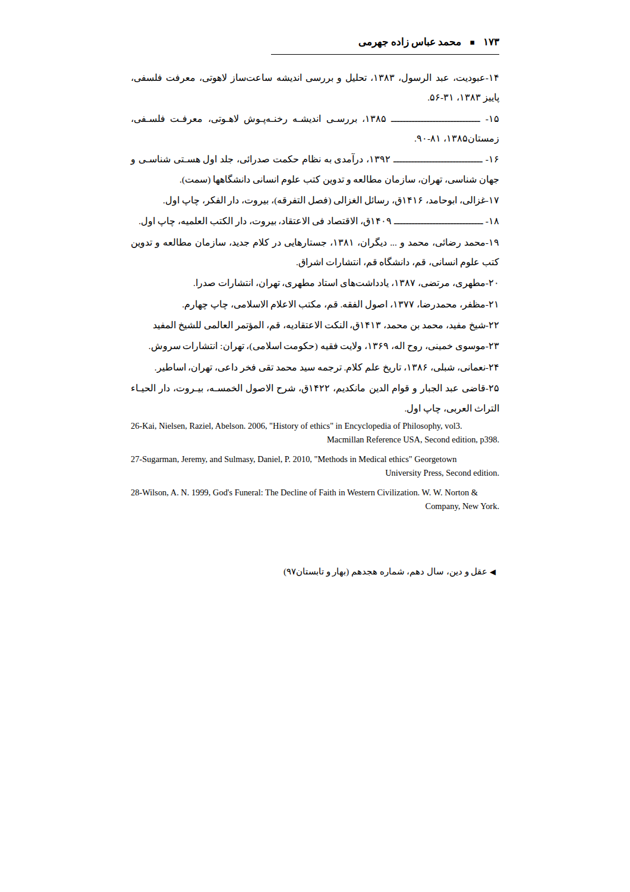۱۷۳ ■ محمد عباس زاده جهرمی
۱۴-عبودیت، عبد الرسول، ۱۳۸۳، تحلیل و بررسی اندیشه ساعت‌ساز لاهوتی، معرفت فلسفی، پاییز ۱۳۸۳، ۳۱-۵۶.
۱۵- ــــــــــــــــــــــــــــــ ۱۳۸۵، بررسـی اندیشـه رخنـه‌پـوش لاهـوتی، معرفـت فلسـفی، زمستان۱۳۸۵، ۸۱-۹۰.
۱۶- ــــــــــــــــــــــــــــــ ۱۳۹۲، درآمدی به نظام حکمت صدرائی، جلد اول هسـتی شناسـی و جهان شناسی، تهران، سازمان مطالعه و تدوین کتب علوم انسانی دانشگاهها (سمت).
۱۷-غزالی، ابوحامد، ۱۴۱۶ق، رسائل الغزالی (فصل التفرقه)، بیروت، دار الفکر، چاپ اول.
۱۸- ــــــــــــــــــــــــــــــ ۱۴۰۹ق، الاقتصاد فی الاعتقاد، بیروت، دار الکتب العلمیه، چاپ اول.
۱۹-محمد رضائی، محمد و ... دیگران، ۱۳۸۱، جستارهایی در کلام جدید، سازمان مطالعه و تدوین کتب علوم انسانی، قم، دانشگاه قم، انتشارات اشراق.
۲۰-مطهری، مرتضی، ۱۳۸۷، یادداشت‌های استاد مطهری، تهران، انتشارات صدرا.
۲۱-مظفر، محمدرضا، ۱۳۷۷، اصول الفقه. قم، مکتب الاعلام الاسلامی، چاپ چهارم.
۲۲-شیخ مفید، محمد بن محمد، ۱۴۱۳ق، النکت الاعتقادیه، قم، المؤتمر العالمی للشیخ المفید
۲۳-موسوی خمینی، روح اله، ۱۳۶۹، ولایت فقیه (حکومت اسلامی)، تهران: انتشارات سروش.
۲۴-نعمانی، شبلی، ۱۳۸۶، تاریخ علم کلام. ترجمه سید محمد تقی فخر داعی، تهران، اساطیر.
۲۵-قاضی عبد الجبار و قوام الدین مانکدیم، ۱۴۲۲ق، شرح الاصول الخمسـه، بیـروت، دار الحیـاء التراث العربی، چاپ اول.
26-Kai, Nielsen, Raziel, Abelson. 2006, "History of ethics" in Encyclopedia of Philosophy, vol3. Macmillan Reference USA, Second edition, p398.
27-Sugarman, Jeremy, and Sulmasy, Daniel, P. 2010, "Methods in Medical ethics" Georgetown University Press, Second edition.
28-Wilson, A. N. 1999, God's Funeral: The Decline of Faith in Western Civilization. W. W. Norton & Company, New York.
◀ عقل و دین، سال دهم، شماره هجدهم (بهار و تابستان۹۷)